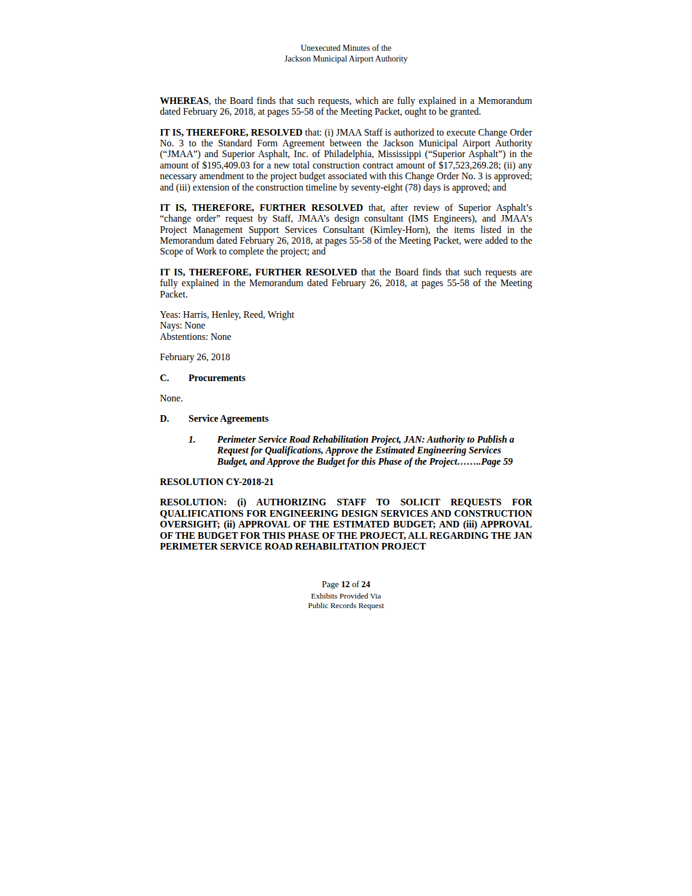Unexecuted Minutes of the
Jackson Municipal Airport Authority
WHEREAS, the Board finds that such requests, which are fully explained in a Memorandum dated February 26, 2018, at pages 55-58 of the Meeting Packet, ought to be granted.
IT IS, THEREFORE, RESOLVED that: (i) JMAA Staff is authorized to execute Change Order No. 3 to the Standard Form Agreement between the Jackson Municipal Airport Authority (“JMAA”) and Superior Asphalt, Inc. of Philadelphia, Mississippi (“Superior Asphalt”) in the amount of $195,409.03 for a new total construction contract amount of $17,523,269.28; (ii) any necessary amendment to the project budget associated with this Change Order No. 3 is approved; and (iii) extension of the construction timeline by seventy-eight (78) days is approved; and
IT IS, THEREFORE, FURTHER RESOLVED that, after review of Superior Asphalt’s “change order” request by Staff, JMAA’s design consultant (IMS Engineers), and JMAA’s Project Management Support Services Consultant (Kimley-Horn), the items listed in the Memorandum dated February 26, 2018, at pages 55-58 of the Meeting Packet, were added to the Scope of Work to complete the project; and
IT IS, THEREFORE, FURTHER RESOLVED that the Board finds that such requests are fully explained in the Memorandum dated February 26, 2018, at pages 55-58 of the Meeting Packet.
Yeas: Harris, Henley, Reed, Wright
Nays: None
Abstentions: None
February 26, 2018
C.
Procurements
None.
D.
Service Agreements
1.
Perimeter Service Road Rehabilitation Project, JAN: Authority to Publish a Request for Qualifications, Approve the Estimated Engineering Services Budget, and Approve the Budget for this Phase of the Project……..Page 59
RESOLUTION CY-2018-21
RESOLUTION: (i) AUTHORIZING STAFF TO SOLICIT REQUESTS FOR QUALIFICATIONS FOR ENGINEERING DESIGN SERVICES AND CONSTRUCTION OVERSIGHT; (ii) APPROVAL OF THE ESTIMATED BUDGET; AND (iii) APPROVAL OF THE BUDGET FOR THIS PHASE OF THE PROJECT, ALL REGARDING THE JAN PERIMETER SERVICE ROAD REHABILITATION PROJECT
Page 12 of 24
Exhibits Provided Via
Public Records Request